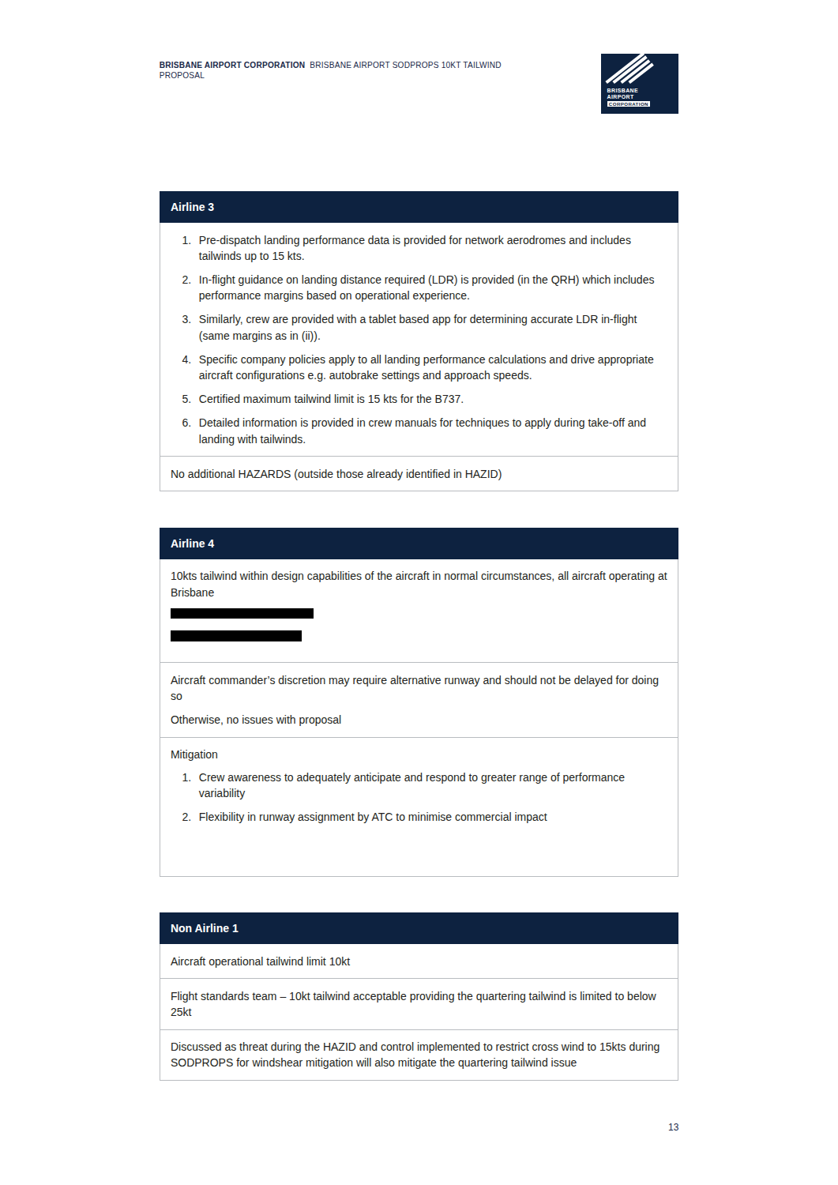BRISBANE AIRPORT CORPORATION BRISBANE AIRPORT SODPROPS 10KT TAILWIND PROPOSAL
BRISBANE
AIRPORT
CORPORATION
| Airline 3 |
| --- |
| Pre-dispatch landing performance data is provided for network aerodromes and includes tailwinds up to 15 kts. In-flight guidance on landing distance required (LDR) is provided (in the QRH) which includes performance margins based on operational experience. Similarly, crew are provided with a tablet based app for determining accurate LDR in-flight (same margins as in (ii)). Specific company policies apply to all landing performance calculations and drive appropriate aircraft configurations e.g. autobrake settings and approach speeds. Certified maximum tailwind limit is 15 kts for the B737. Detailed information is provided in crew manuals for techniques to apply during take-off and landing with tailwinds. |
| No additional HAZARDS (outside those already identified in HAZID) |
| Airline 4 |
| --- |
| 10kts tailwind within design capabilities of the aircraft in normal circumstances, all aircraft operating at Brisbane |
| Aircraft commander’s discretion may require alternative runway and should not be delayed for doing so Otherwise, no issues with proposal |
| Mitigation Crew awareness to adequately anticipate and respond to greater range of performance variability Flexibility in runway assignment by ATC to minimise commercial impact |
| Non Airline 1 |
| --- |
| Aircraft operational tailwind limit 10kt |
| Flight standards team – 10kt tailwind acceptable providing the quartering tailwind is limited to below 25kt |
| Discussed as threat during the HAZID and control implemented to restrict cross wind to 15kts during SODPROPS for windshear mitigation will also mitigate the quartering tailwind issue |
13